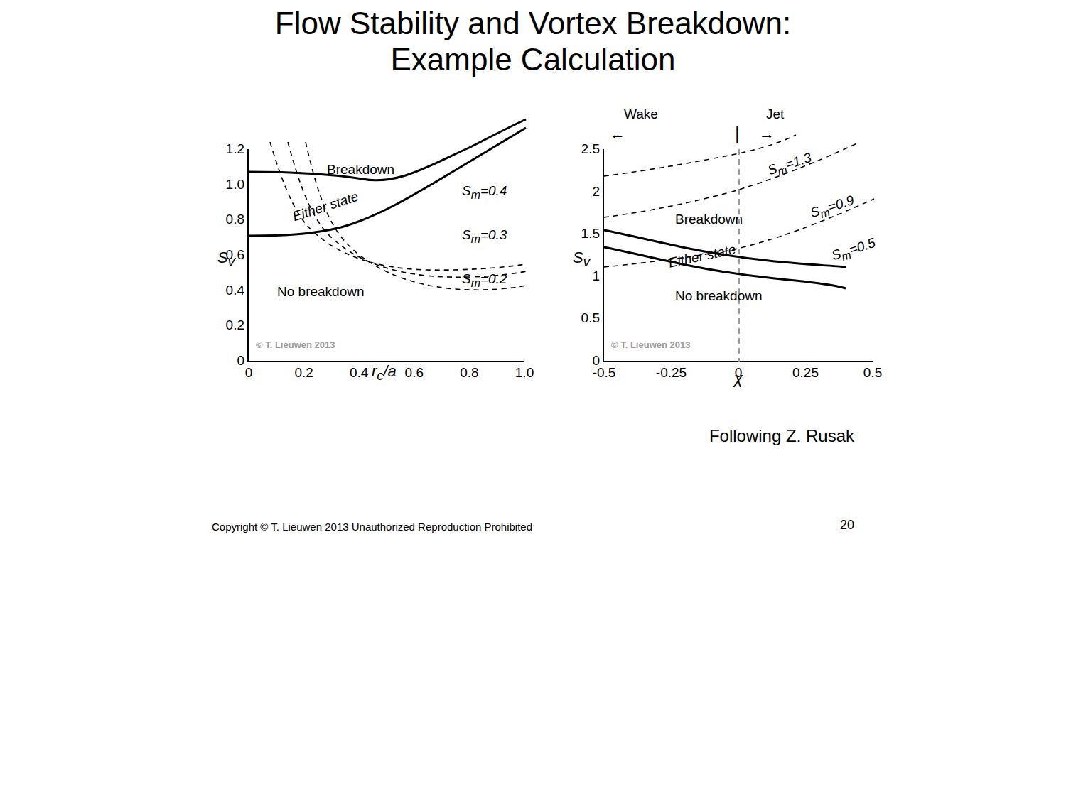Flow Stability and Vortex Breakdown:
Example Calculation
Wake Jet ← | →
Sv
1.2 1.0 0.8 0.6 0.4 0.2 0 0 0.2 0.4 0.6 0.8 1.0 Breakdown Either state No breakdown Sm=0.4 Sm=0.3 Sm=0.2 © T. Lieuwen 2013
rc/a
Sv
2.5 2 1.5 1 0.5 0 -0.5 -0.25 0 0.25 0.5 Breakdown Either state No breakdown Sm=1.3 Sm=0.9 Sm=0.5 © T. Lieuwen 2013
χ
Following Z. Rusak
Copyright © T. Lieuwen 2013 Unauthorized Reproduction Prohibited
20